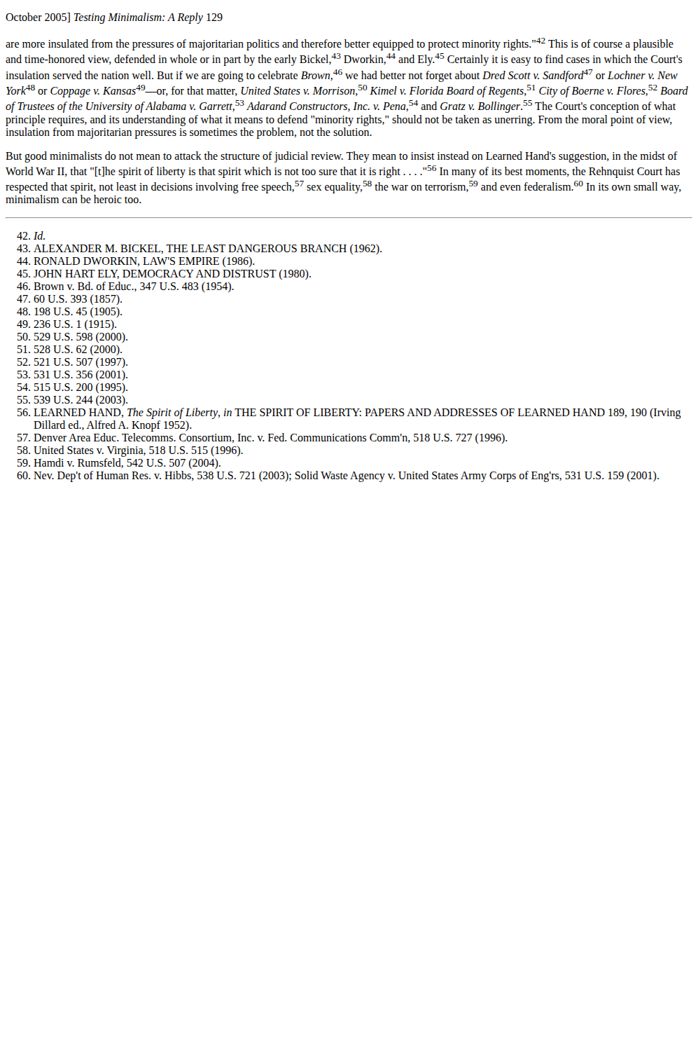October 2005] Testing Minimalism: A Reply 129
are more insulated from the pressures of majoritarian politics and therefore better equipped to protect minority rights."42 This is of course a plausible and time-honored view, defended in whole or in part by the early Bickel,43 Dworkin,44 and Ely.45 Certainly it is easy to find cases in which the Court's insulation served the nation well. But if we are going to celebrate Brown,46 we had better not forget about Dred Scott v. Sandford47 or Lochner v. New York48 or Coppage v. Kansas49—or, for that matter, United States v. Morrison,50 Kimel v. Florida Board of Regents,51 City of Boerne v. Flores,52 Board of Trustees of the University of Alabama v. Garrett,53 Adarand Constructors, Inc. v. Pena,54 and Gratz v. Bollinger.55 The Court's conception of what principle requires, and its understanding of what it means to defend "minority rights," should not be taken as unerring. From the moral point of view, insulation from majoritarian pressures is sometimes the problem, not the solution.
But good minimalists do not mean to attack the structure of judicial review. They mean to insist instead on Learned Hand's suggestion, in the midst of World War II, that "[t]he spirit of liberty is that spirit which is not too sure that it is right . . . ."56 In many of its best moments, the Rehnquist Court has respected that spirit, not least in decisions involving free speech,57 sex equality,58 the war on terrorism,59 and even federalism.60 In its own small way, minimalism can be heroic too.
Id.
ALEXANDER M. BICKEL, THE LEAST DANGEROUS BRANCH (1962).
RONALD DWORKIN, LAW'S EMPIRE (1986).
JOHN HART ELY, DEMOCRACY AND DISTRUST (1980).
Brown v. Bd. of Educ., 347 U.S. 483 (1954).
60 U.S. 393 (1857).
198 U.S. 45 (1905).
236 U.S. 1 (1915).
529 U.S. 598 (2000).
528 U.S. 62 (2000).
521 U.S. 507 (1997).
531 U.S. 356 (2001).
515 U.S. 200 (1995).
539 U.S. 244 (2003).
LEARNED HAND, The Spirit of Liberty, in THE SPIRIT OF LIBERTY: PAPERS AND ADDRESSES OF LEARNED HAND 189, 190 (Irving Dillard ed., Alfred A. Knopf 1952).
Denver Area Educ. Telecomms. Consortium, Inc. v. Fed. Communications Comm'n, 518 U.S. 727 (1996).
United States v. Virginia, 518 U.S. 515 (1996).
Hamdi v. Rumsfeld, 542 U.S. 507 (2004).
Nev. Dep't of Human Res. v. Hibbs, 538 U.S. 721 (2003); Solid Waste Agency v. United States Army Corps of Eng'rs, 531 U.S. 159 (2001).